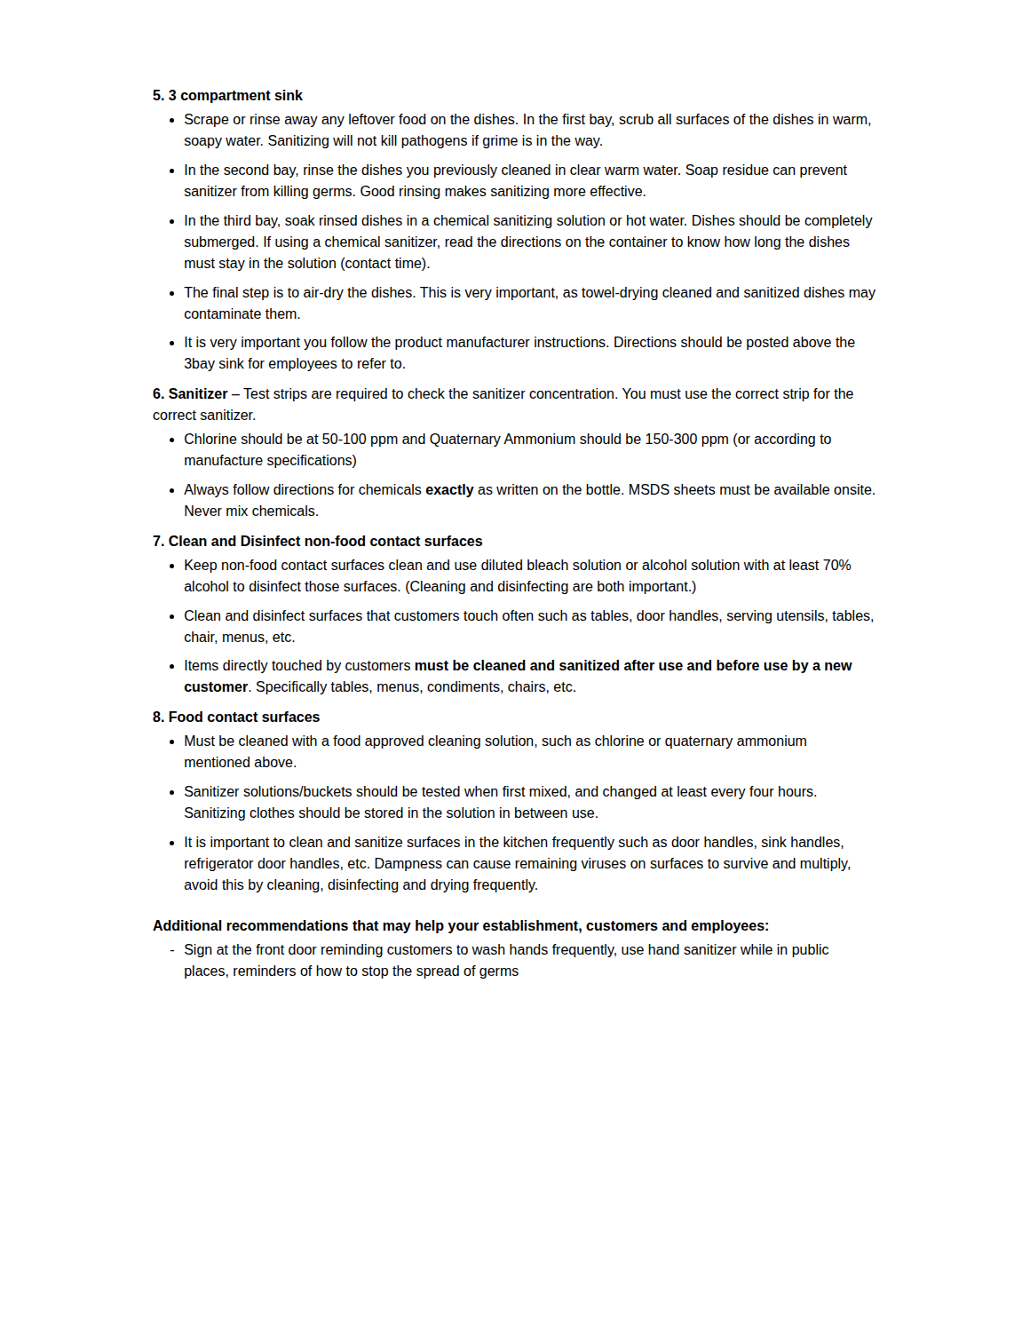5. 3 compartment sink
Scrape or rinse away any leftover food on the dishes. In the first bay, scrub all surfaces of the dishes in warm, soapy water. Sanitizing will not kill pathogens if grime is in the way.
In the second bay, rinse the dishes you previously cleaned in clear warm water. Soap residue can prevent sanitizer from killing germs. Good rinsing makes sanitizing more effective.
In the third bay, soak rinsed dishes in a chemical sanitizing solution or hot water. Dishes should be completely submerged. If using a chemical sanitizer, read the directions on the container to know how long the dishes must stay in the solution (contact time).
The final step is to air-dry the dishes. This is very important, as towel-drying cleaned and sanitized dishes may contaminate them.
It is very important you follow the product manufacturer instructions. Directions should be posted above the 3bay sink for employees to refer to.
6. Sanitizer – Test strips are required to check the sanitizer concentration. You must use the correct strip for the correct sanitizer.
Chlorine should be at 50-100 ppm and Quaternary Ammonium should be 150-300 ppm (or according to manufacture specifications)
Always follow directions for chemicals exactly as written on the bottle. MSDS sheets must be available onsite. Never mix chemicals.
7. Clean and Disinfect non-food contact surfaces
Keep non-food contact surfaces clean and use diluted bleach solution or alcohol solution with at least 70% alcohol to disinfect those surfaces. (Cleaning and disinfecting are both important.)
Clean and disinfect surfaces that customers touch often such as tables, door handles, serving utensils, tables, chair, menus, etc.
Items directly touched by customers must be cleaned and sanitized after use and before use by a new customer. Specifically tables, menus, condiments, chairs, etc.
8. Food contact surfaces
Must be cleaned with a food approved cleaning solution, such as chlorine or quaternary ammonium mentioned above.
Sanitizer solutions/buckets should be tested when first mixed, and changed at least every four hours. Sanitizing clothes should be stored in the solution in between use.
It is important to clean and sanitize surfaces in the kitchen frequently such as door handles, sink handles, refrigerator door handles, etc. Dampness can cause remaining viruses on surfaces to survive and multiply, avoid this by cleaning, disinfecting and drying frequently.
Additional recommendations that may help your establishment, customers and employees:
Sign at the front door reminding customers to wash hands frequently, use hand sanitizer while in public places, reminders of how to stop the spread of germs